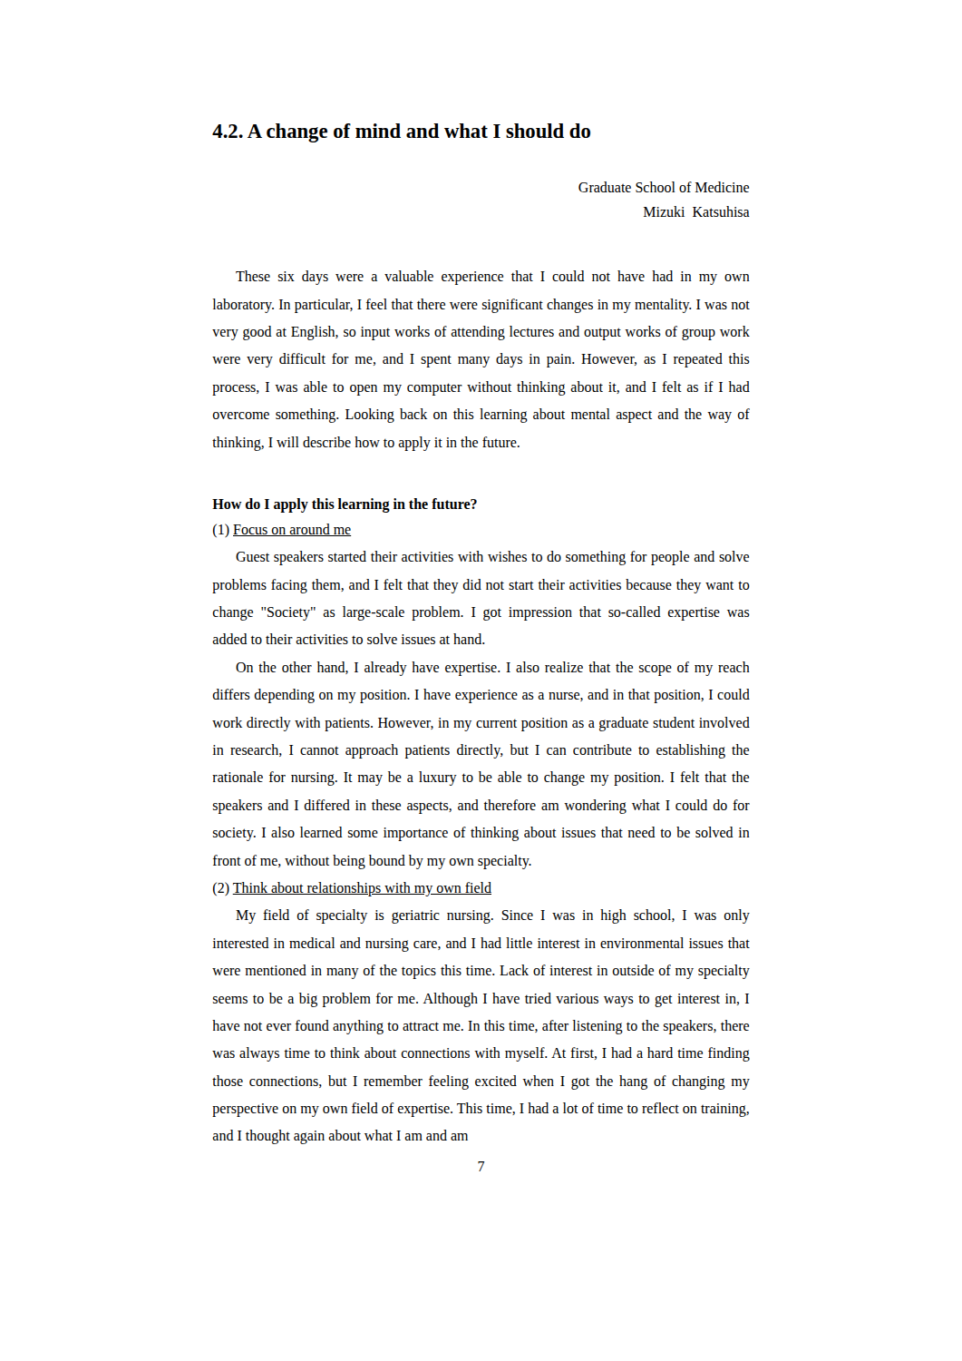4.2. A change of mind and what I should do
Graduate School of Medicine
Mizuki Katsuhisa
These six days were a valuable experience that I could not have had in my own laboratory. In particular, I feel that there were significant changes in my mentality. I was not very good at English, so input works of attending lectures and output works of group work were very difficult for me, and I spent many days in pain. However, as I repeated this process, I was able to open my computer without thinking about it, and I felt as if I had overcome something. Looking back on this learning about mental aspect and the way of thinking, I will describe how to apply it in the future.
How do I apply this learning in the future?
(1) Focus on around me
Guest speakers started their activities with wishes to do something for people and solve problems facing them, and I felt that they did not start their activities because they want to change "Society" as large-scale problem. I got impression that so-called expertise was added to their activities to solve issues at hand.
On the other hand, I already have expertise. I also realize that the scope of my reach differs depending on my position. I have experience as a nurse, and in that position, I could work directly with patients. However, in my current position as a graduate student involved in research, I cannot approach patients directly, but I can contribute to establishing the rationale for nursing. It may be a luxury to be able to change my position. I felt that the speakers and I differed in these aspects, and therefore am wondering what I could do for society. I also learned some importance of thinking about issues that need to be solved in front of me, without being bound by my own specialty.
(2) Think about relationships with my own field
My field of specialty is geriatric nursing. Since I was in high school, I was only interested in medical and nursing care, and I had little interest in environmental issues that were mentioned in many of the topics this time. Lack of interest in outside of my specialty seems to be a big problem for me. Although I have tried various ways to get interest in, I have not ever found anything to attract me. In this time, after listening to the speakers, there was always time to think about connections with myself. At first, I had a hard time finding those connections, but I remember feeling excited when I got the hang of changing my perspective on my own field of expertise. This time, I had a lot of time to reflect on training, and I thought again about what I am and am
7